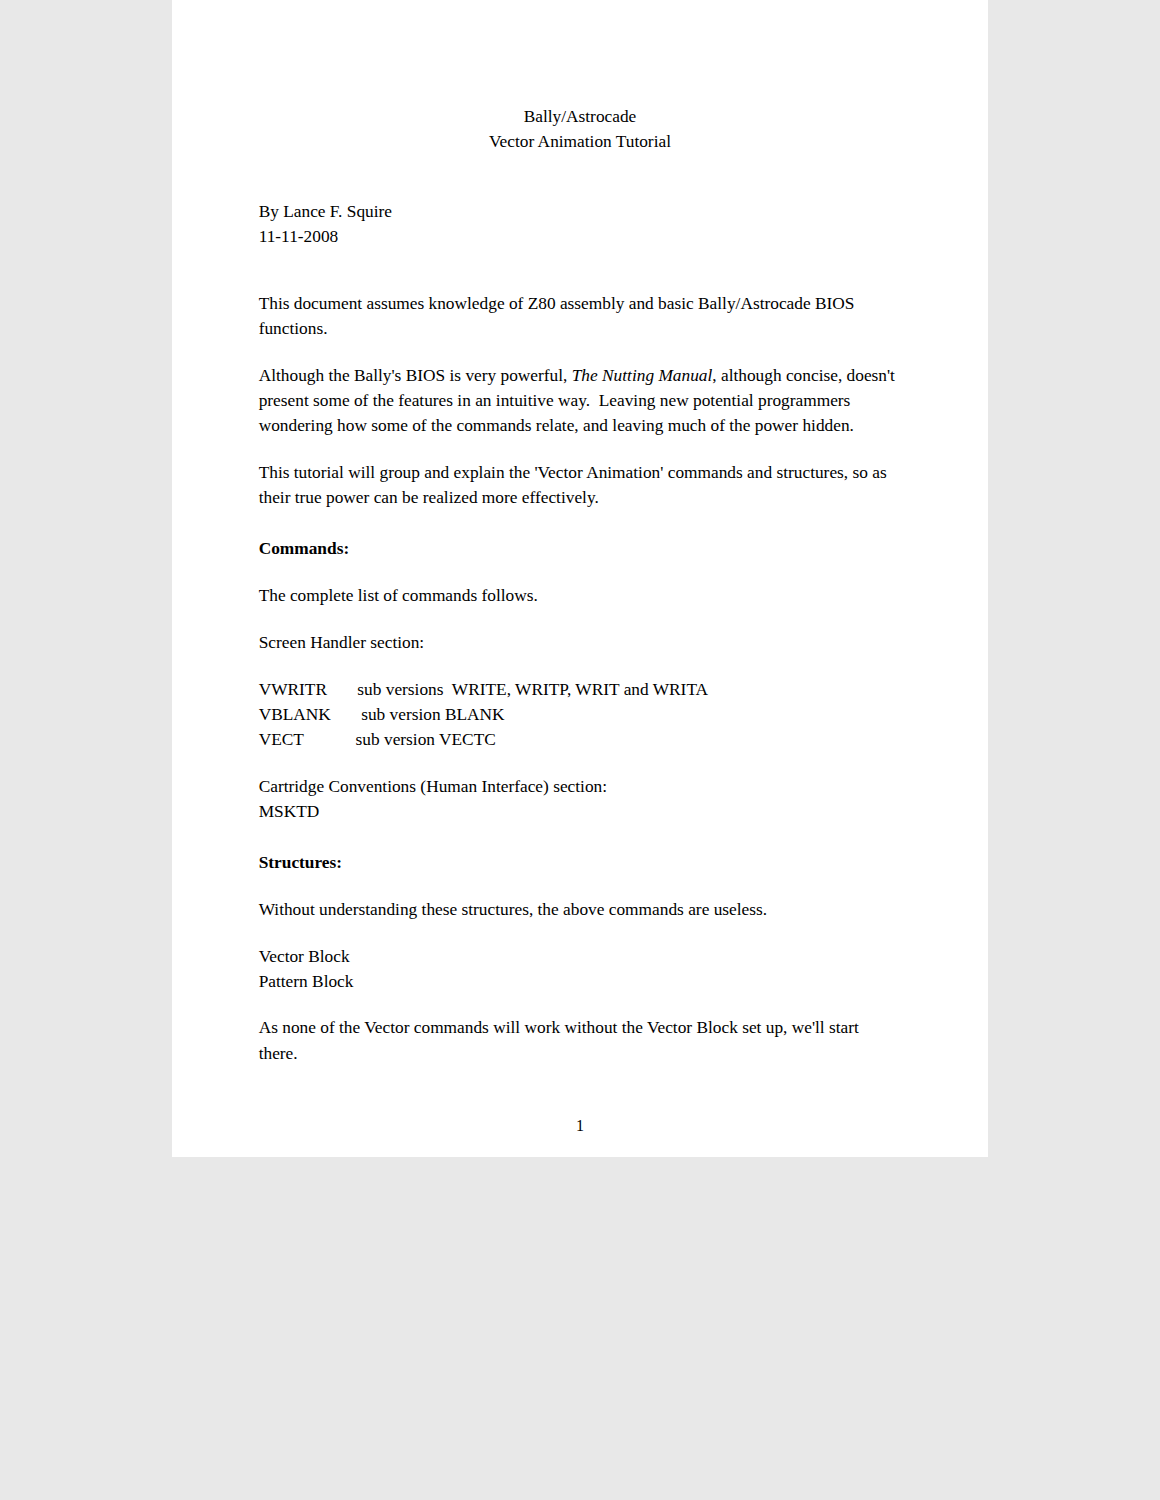Bally/Astrocade
Vector Animation Tutorial
By Lance F. Squire
11-11-2008
This document assumes knowledge of Z80 assembly and basic Bally/Astrocade BIOS functions.
Although the Bally's BIOS is very powerful, The Nutting Manual, although concise, doesn't present some of the features in an intuitive way. Leaving new potential programmers wondering how some of the commands relate, and leaving much of the power hidden.
This tutorial will group and explain the 'Vector Animation' commands and structures, so as their true power can be realized more effectively.
Commands:
The complete list of commands follows.
Screen Handler section:
VWRITR sub versions WRITE, WRITP, WRIT and WRITA
VBLANK sub version BLANK
VECT sub version VECTC
Cartridge Conventions (Human Interface) section:
MSKTD
Structures:
Without understanding these structures, the above commands are useless.
Vector Block
Pattern Block
As none of the Vector commands will work without the Vector Block set up, we'll start there.
1